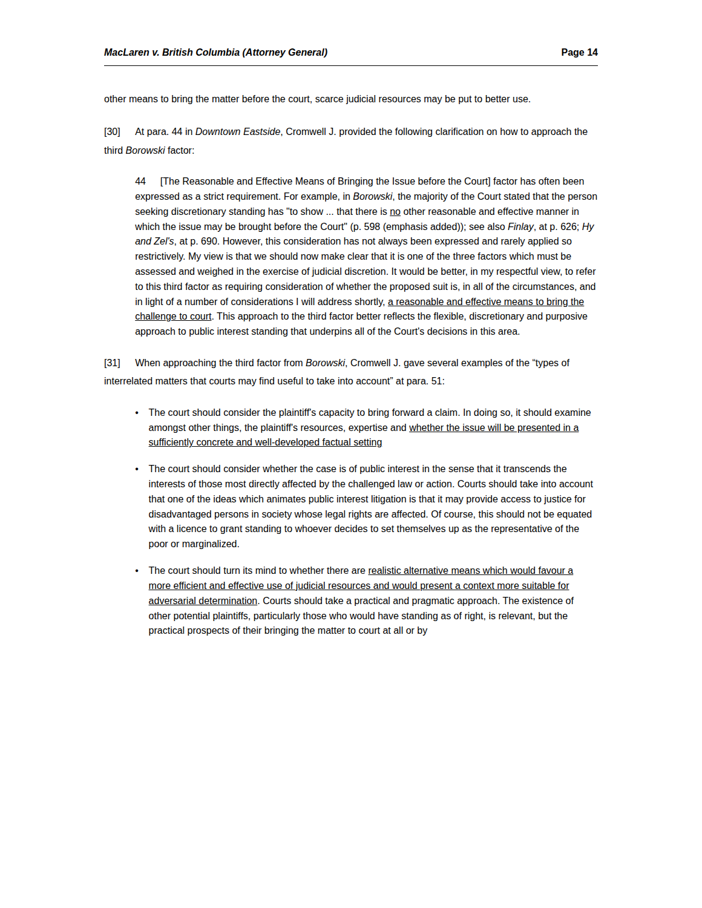MacLaren v. British Columbia (Attorney General) Page 14
other means to bring the matter before the court, scarce judicial resources may be put to better use.
[30] At para. 44 in Downtown Eastside, Cromwell J. provided the following clarification on how to approach the third Borowski factor:
44[The Reasonable and Effective Means of Bringing the Issue before the Court] factor has often been expressed as a strict requirement. For example, in Borowski, the majority of the Court stated that the person seeking discretionary standing has "to show ... that there is no other reasonable and effective manner in which the issue may be brought before the Court" (p. 598 (emphasis added)); see also Finlay, at p. 626; Hy and Zel's, at p. 690. However, this consideration has not always been expressed and rarely applied so restrictively. My view is that we should now make clear that it is one of the three factors which must be assessed and weighed in the exercise of judicial discretion. It would be better, in my respectful view, to refer to this third factor as requiring consideration of whether the proposed suit is, in all of the circumstances, and in light of a number of considerations I will address shortly, a reasonable and effective means to bring the challenge to court. This approach to the third factor better reflects the flexible, discretionary and purposive approach to public interest standing that underpins all of the Court's decisions in this area.
[31] When approaching the third factor from Borowski, Cromwell J. gave several examples of the “types of interrelated matters that courts may find useful to take into account” at para. 51:
The court should consider the plaintiff's capacity to bring forward a claim. In doing so, it should examine amongst other things, the plaintiff's resources, expertise and whether the issue will be presented in a sufficiently concrete and well-developed factual setting
The court should consider whether the case is of public interest in the sense that it transcends the interests of those most directly affected by the challenged law or action. Courts should take into account that one of the ideas which animates public interest litigation is that it may provide access to justice for disadvantaged persons in society whose legal rights are affected. Of course, this should not be equated with a licence to grant standing to whoever decides to set themselves up as the representative of the poor or marginalized.
The court should turn its mind to whether there are realistic alternative means which would favour a more efficient and effective use of judicial resources and would present a context more suitable for adversarial determination. Courts should take a practical and pragmatic approach. The existence of other potential plaintiffs, particularly those who would have standing as of right, is relevant, but the practical prospects of their bringing the matter to court at all or by